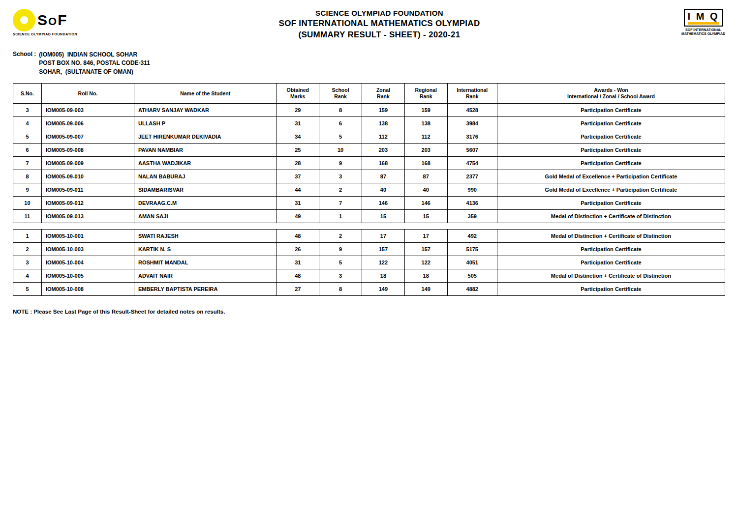SOF
SCIENCE OLYMPIAD FOUNDATION
SCIENCE OLYMPIAD FOUNDATION
SOF INTERNATIONAL MATHEMATICS OLYMPIAD
(SUMMARY RESULT - SHEET) - 2020-21
I M Q
SOF INTERNATIONAL
MATHEMATICS OLYMPIAD
School :
(IOM005) INDIAN SCHOOL SOHAR
POST BOX NO. 846, POSTAL CODE-311
SOHAR, (SULTANATE OF OMAN)
| S.No. | Roll No. | Name of the Student | Obtained Marks | School Rank | Zonal Rank | Regional Rank | International Rank | Awards - Won International / Zonal / School Award |
| --- | --- | --- | --- | --- | --- | --- | --- | --- |
| 3 | IOM005-09-003 | ATHARV SANJAY WADKAR | 29 | 8 | 159 | 159 | 4528 | Participation Certificate |
| 4 | IOM005-09-006 | ULLASH P | 31 | 6 | 138 | 138 | 3984 | Participation Certificate |
| 5 | IOM005-09-007 | JEET HIRENKUMAR DEKIVADIA | 34 | 5 | 112 | 112 | 3176 | Participation Certificate |
| 6 | IOM005-09-008 | PAVAN NAMBIAR | 25 | 10 | 203 | 203 | 5607 | Participation Certificate |
| 7 | IOM005-09-009 | AASTHA WADJIKAR | 28 | 9 | 168 | 168 | 4754 | Participation Certificate |
| 8 | IOM005-09-010 | NALAN BABURAJ | 37 | 3 | 87 | 87 | 2377 | Gold Medal of Excellence + Participation Certificate |
| 9 | IOM005-09-011 | SIDAMBARISVAR | 44 | 2 | 40 | 40 | 990 | Gold Medal of Excellence + Participation Certificate |
| 10 | IOM005-09-012 | DEVRAAG.C.M | 31 | 7 | 146 | 146 | 4136 | Participation Certificate |
| 11 | IOM005-09-013 | AMAN SAJI | 49 | 1 | 15 | 15 | 359 | Medal of Distinction + Certificate of Distinction |
| 1 | IOM005-10-001 | SWATI RAJESH | 48 | 2 | 17 | 17 | 492 | Medal of Distinction + Certificate of Distinction |
| 2 | IOM005-10-003 | KARTIK N. S | 26 | 9 | 157 | 157 | 5175 | Participation Certificate |
| 3 | IOM005-10-004 | ROSHMIT MANDAL | 31 | 5 | 122 | 122 | 4051 | Participation Certificate |
| 4 | IOM005-10-005 | ADVAIT NAIR | 48 | 3 | 18 | 18 | 505 | Medal of Distinction + Certificate of Distinction |
| 5 | IOM005-10-008 | EMBERLY BAPTISTA PEREIRA | 27 | 8 | 149 | 149 | 4882 | Participation Certificate |
NOTE : Please See Last Page of this Result-Sheet for detailed notes on results.